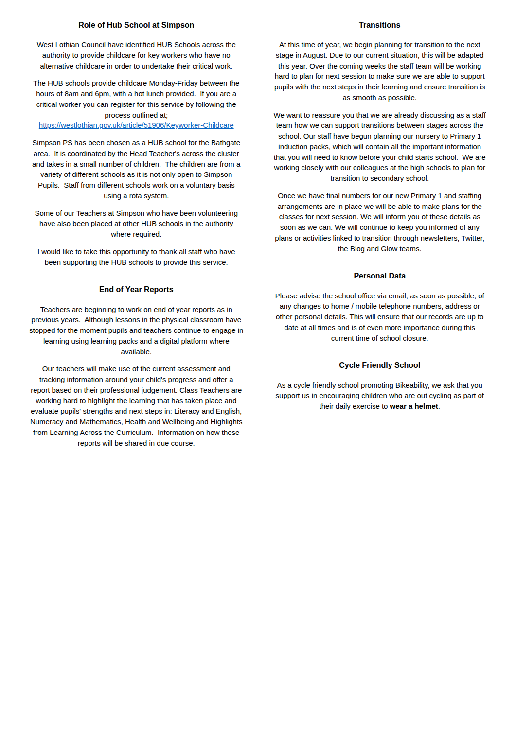Role of Hub School at Simpson
West Lothian Council have identified HUB Schools across the authority to provide childcare for key workers who have no alternative childcare in order to undertake their critical work.
The HUB schools provide childcare Monday-Friday between the hours of 8am and 6pm, with a hot lunch provided. If you are a critical worker you can register for this service by following the process outlined at; https://westlothian.gov.uk/article/51906/Keyworker-Childcare
Simpson PS has been chosen as a HUB school for the Bathgate area. It is coordinated by the Head Teacher's across the cluster and takes in a small number of children. The children are from a variety of different schools as it is not only open to Simpson Pupils. Staff from different schools work on a voluntary basis using a rota system.
Some of our Teachers at Simpson who have been volunteering have also been placed at other HUB schools in the authority where required.
I would like to take this opportunity to thank all staff who have been supporting the HUB schools to provide this service.
End of Year Reports
Teachers are beginning to work on end of year reports as in previous years. Although lessons in the physical classroom have stopped for the moment pupils and teachers continue to engage in learning using learning packs and a digital platform where available.
Our teachers will make use of the current assessment and tracking information around your child's progress and offer a report based on their professional judgement. Class Teachers are working hard to highlight the learning that has taken place and evaluate pupils' strengths and next steps in: Literacy and English, Numeracy and Mathematics, Health and Wellbeing and Highlights from Learning Across the Curriculum. Information on how these reports will be shared in due course.
Transitions
At this time of year, we begin planning for transition to the next stage in August. Due to our current situation, this will be adapted this year. Over the coming weeks the staff team will be working hard to plan for next session to make sure we are able to support pupils with the next steps in their learning and ensure transition is as smooth as possible.
We want to reassure you that we are already discussing as a staff team how we can support transitions between stages across the school. Our staff have begun planning our nursery to Primary 1 induction packs, which will contain all the important information that you will need to know before your child starts school. We are working closely with our colleagues at the high schools to plan for transition to secondary school.
Once we have final numbers for our new Primary 1 and staffing arrangements are in place we will be able to make plans for the classes for next session. We will inform you of these details as soon as we can. We will continue to keep you informed of any plans or activities linked to transition through newsletters, Twitter, the Blog and Glow teams.
Personal Data
Please advise the school office via email, as soon as possible, of any changes to home / mobile telephone numbers, address or other personal details. This will ensure that our records are up to date at all times and is of even more importance during this current time of school closure.
Cycle Friendly School
As a cycle friendly school promoting Bikeability, we ask that you support us in encouraging children who are out cycling as part of their daily exercise to wear a helmet.